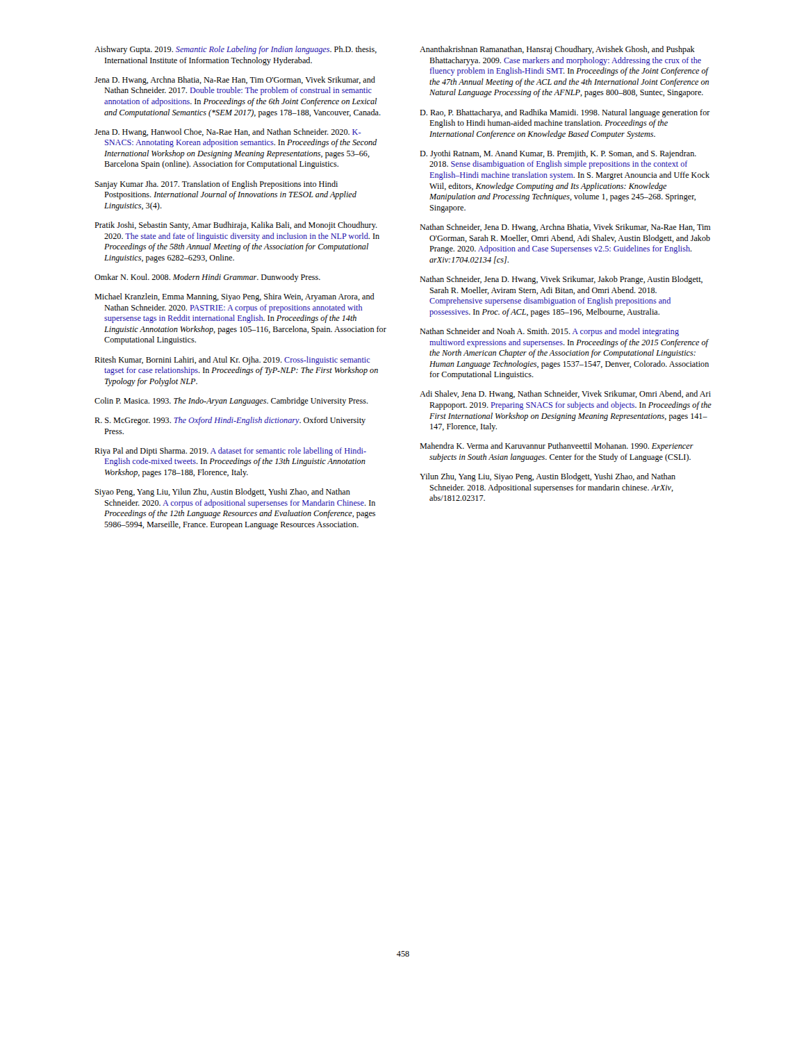Aishwary Gupta. 2019. Semantic Role Labeling for Indian languages. Ph.D. thesis, International Institute of Information Technology Hyderabad.
Jena D. Hwang, Archna Bhatia, Na-Rae Han, Tim O'Gorman, Vivek Srikumar, and Nathan Schneider. 2017. Double trouble: The problem of construal in semantic annotation of adpositions. In Proceedings of the 6th Joint Conference on Lexical and Computational Semantics (*SEM 2017), pages 178–188, Vancouver, Canada.
Jena D. Hwang, Hanwool Choe, Na-Rae Han, and Nathan Schneider. 2020. K-SNACS: Annotating Korean adposition semantics. In Proceedings of the Second International Workshop on Designing Meaning Representations, pages 53–66, Barcelona Spain (online). Association for Computational Linguistics.
Sanjay Kumar Jha. 2017. Translation of English Prepositions into Hindi Postpositions. International Journal of Innovations in TESOL and Applied Linguistics, 3(4).
Pratik Joshi, Sebastin Santy, Amar Budhiraja, Kalika Bali, and Monojit Choudhury. 2020. The state and fate of linguistic diversity and inclusion in the NLP world. In Proceedings of the 58th Annual Meeting of the Association for Computational Linguistics, pages 6282–6293, Online.
Omkar N. Koul. 2008. Modern Hindi Grammar. Dunwoody Press.
Michael Kranzlein, Emma Manning, Siyao Peng, Shira Wein, Aryaman Arora, and Nathan Schneider. 2020. PASTRIE: A corpus of prepositions annotated with supersense tags in Reddit international English. In Proceedings of the 14th Linguistic Annotation Workshop, pages 105–116, Barcelona, Spain. Association for Computational Linguistics.
Ritesh Kumar, Bornini Lahiri, and Atul Kr. Ojha. 2019. Cross-linguistic semantic tagset for case relationships. In Proceedings of TyP-NLP: The First Workshop on Typology for Polyglot NLP.
Colin P. Masica. 1993. The Indo-Aryan Languages. Cambridge University Press.
R. S. McGregor. 1993. The Oxford Hindi-English dictionary. Oxford University Press.
Riya Pal and Dipti Sharma. 2019. A dataset for semantic role labelling of Hindi-English code-mixed tweets. In Proceedings of the 13th Linguistic Annotation Workshop, pages 178–188, Florence, Italy.
Siyao Peng, Yang Liu, Yilun Zhu, Austin Blodgett, Yushi Zhao, and Nathan Schneider. 2020. A corpus of adpositional supersenses for Mandarin Chinese. In Proceedings of the 12th Language Resources and Evaluation Conference, pages 5986–5994, Marseille, France. European Language Resources Association.
Ananthakrishnan Ramanathan, Hansraj Choudhary, Avishek Ghosh, and Pushpak Bhattacharyya. 2009. Case markers and morphology: Addressing the crux of the fluency problem in English-Hindi SMT. In Proceedings of the Joint Conference of the 47th Annual Meeting of the ACL and the 4th International Joint Conference on Natural Language Processing of the AFNLP, pages 800–808, Suntec, Singapore.
D. Rao, P. Bhattacharya, and Radhika Mamidi. 1998. Natural language generation for English to Hindi human-aided machine translation. Proceedings of the International Conference on Knowledge Based Computer Systems.
D. Jyothi Ratnam, M. Anand Kumar, B. Premjith, K. P. Soman, and S. Rajendran. 2018. Sense disambiguation of English simple prepositions in the context of English–Hindi machine translation system. In S. Margret Anouncia and Uffe Kock Wiil, editors, Knowledge Computing and Its Applications: Knowledge Manipulation and Processing Techniques, volume 1, pages 245–268. Springer, Singapore.
Nathan Schneider, Jena D. Hwang, Archna Bhatia, Vivek Srikumar, Na-Rae Han, Tim O'Gorman, Sarah R. Moeller, Omri Abend, Adi Shalev, Austin Blodgett, and Jakob Prange. 2020. Adposition and Case Supersenses v2.5: Guidelines for English. arXiv:1704.02134 [cs].
Nathan Schneider, Jena D. Hwang, Vivek Srikumar, Jakob Prange, Austin Blodgett, Sarah R. Moeller, Aviram Stern, Adi Bitan, and Omri Abend. 2018. Comprehensive supersense disambiguation of English prepositions and possessives. In Proc. of ACL, pages 185–196, Melbourne, Australia.
Nathan Schneider and Noah A. Smith. 2015. A corpus and model integrating multiword expressions and supersenses. In Proceedings of the 2015 Conference of the North American Chapter of the Association for Computational Linguistics: Human Language Technologies, pages 1537–1547, Denver, Colorado. Association for Computational Linguistics.
Adi Shalev, Jena D. Hwang, Nathan Schneider, Vivek Srikumar, Omri Abend, and Ari Rappoport. 2019. Preparing SNACS for subjects and objects. In Proceedings of the First International Workshop on Designing Meaning Representations, pages 141–147, Florence, Italy.
Mahendra K. Verma and Karuvannur Puthanveettil Mohanan. 1990. Experiencer subjects in South Asian languages. Center for the Study of Language (CSLI).
Yilun Zhu, Yang Liu, Siyao Peng, Austin Blodgett, Yushi Zhao, and Nathan Schneider. 2018. Adpositional supersenses for mandarin chinese. ArXiv, abs/1812.02317.
458